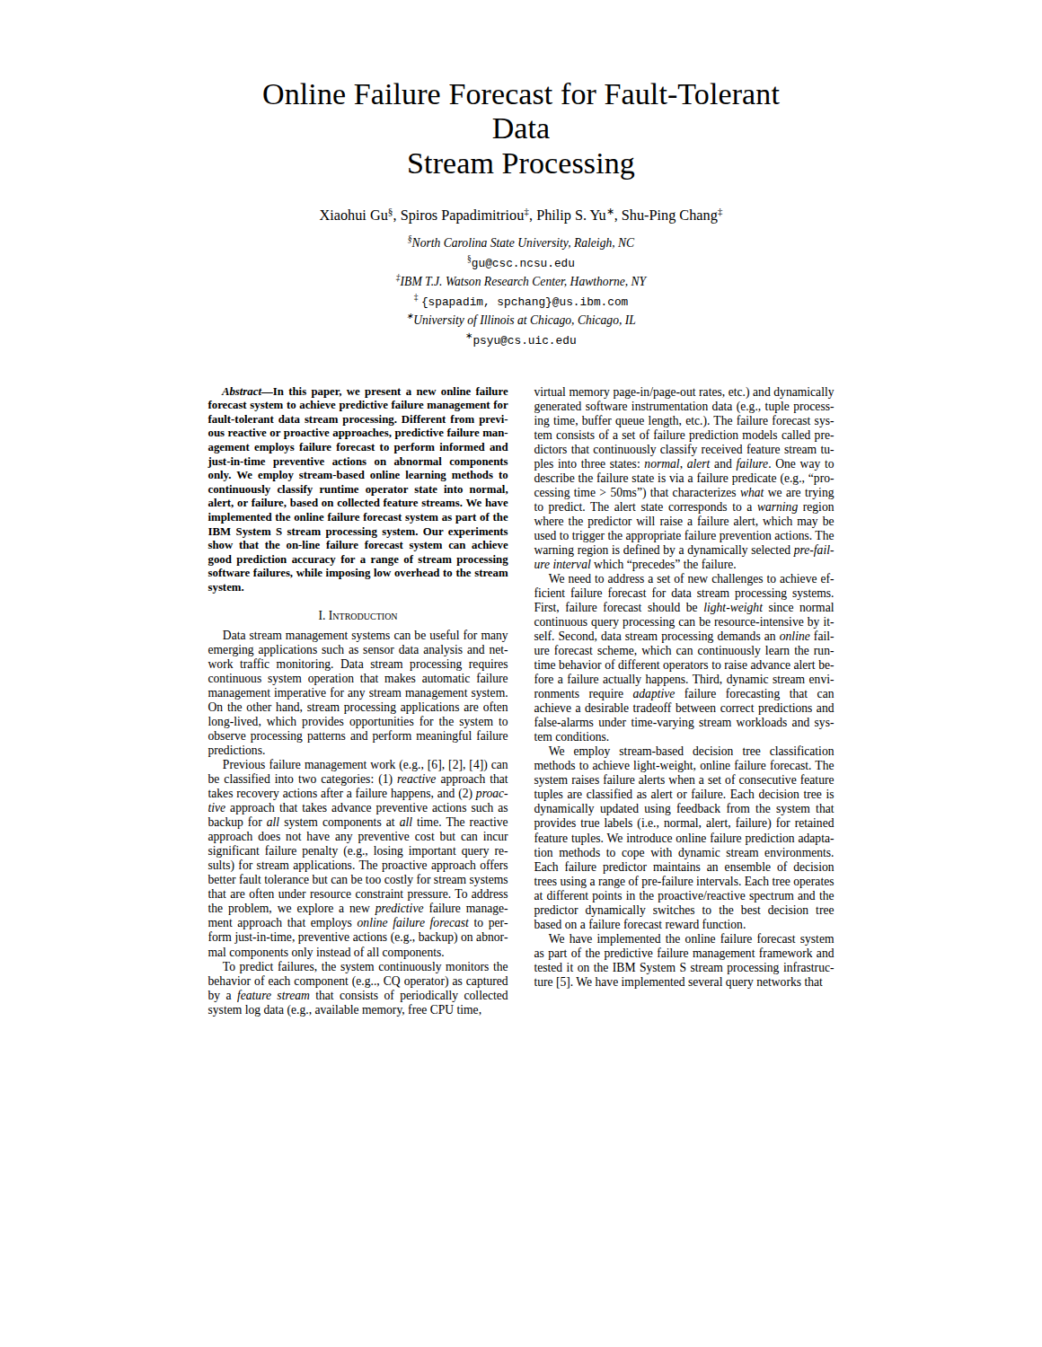Online Failure Forecast for Fault-Tolerant Data
Stream Processing
Xiaohui Gu§, Spiros Papadimitriou‡, Philip S. Yu∗, Shu-Ping Chang‡
§North Carolina State University, Raleigh, NC
§gu@csc.ncsu.edu
‡IBM T.J. Watson Research Center, Hawthorne, NY
‡ {spapadim, spchang}@us.ibm.com
∗University of Illinois at Chicago, Chicago, IL
∗psyu@cs.uic.edu
Abstract—In this paper, we present a new online failure forecast system to achieve predictive failure management for fault-tolerant data stream processing. Different from previous reactive or proactive approaches, predictive failure management employs failure forecast to perform informed and just-in-time preventive actions on abnormal components only. We employ stream-based online learning methods to continuously classify runtime operator state into normal, alert, or failure, based on collected feature streams. We have implemented the online failure forecast system as part of the IBM System S stream processing system. Our experiments show that the on-line failure forecast system can achieve good prediction accuracy for a range of stream processing software failures, while imposing low overhead to the stream system.
I. Introduction
Data stream management systems can be useful for many emerging applications such as sensor data analysis and network traffic monitoring. Data stream processing requires continuous system operation that makes automatic failure management imperative for any stream management system. On the other hand, stream processing applications are often long-lived, which provides opportunities for the system to observe processing patterns and perform meaningful failure predictions.
Previous failure management work (e.g., [6], [2], [4]) can be classified into two categories: (1) reactive approach that takes recovery actions after a failure happens, and (2) proactive approach that takes advance preventive actions such as backup for all system components at all time. The reactive approach does not have any preventive cost but can incur significant failure penalty (e.g., losing important query results) for stream applications. The proactive approach offers better fault tolerance but can be too costly for stream systems that are often under resource constraint pressure. To address the problem, we explore a new predictive failure management approach that employs online failure forecast to perform just-in-time, preventive actions (e.g., backup) on abnormal components only instead of all components.
To predict failures, the system continuously monitors the behavior of each component (e.g.., CQ operator) as captured by a feature stream that consists of periodically collected system log data (e.g., available memory, free CPU time,
virtual memory page-in/page-out rates, etc.) and dynamically generated software instrumentation data (e.g., tuple processing time, buffer queue length, etc.). The failure forecast system consists of a set of failure prediction models called predictors that continuously classify received feature stream tuples into three states: normal, alert and failure. One way to describe the failure state is via a failure predicate (e.g., “processing time > 50ms”) that characterizes what we are trying to predict. The alert state corresponds to a warning region where the predictor will raise a failure alert, which may be used to trigger the appropriate failure prevention actions. The warning region is defined by a dynamically selected pre-failure interval which “precedes” the failure.
We need to address a set of new challenges to achieve efficient failure forecast for data stream processing systems. First, failure forecast should be light-weight since normal continuous query processing can be resource-intensive by itself. Second, data stream processing demands an online failure forecast scheme, which can continuously learn the runtime behavior of different operators to raise advance alert before a failure actually happens. Third, dynamic stream environments require adaptive failure forecasting that can achieve a desirable tradeoff between correct predictions and false-alarms under time-varying stream workloads and system conditions.
We employ stream-based decision tree classification methods to achieve light-weight, online failure forecast. The system raises failure alerts when a set of consecutive feature tuples are classified as alert or failure. Each decision tree is dynamically updated using feedback from the system that provides true labels (i.e., normal, alert, failure) for retained feature tuples. We introduce online failure prediction adaptation methods to cope with dynamic stream environments. Each failure predictor maintains an ensemble of decision trees using a range of pre-failure intervals. Each tree operates at different points in the proactive/reactive spectrum and the predictor dynamically switches to the best decision tree based on a failure forecast reward function.
We have implemented the online failure forecast system as part of the predictive failure management framework and tested it on the IBM System S stream processing infrastructure [5]. We have implemented several query networks that